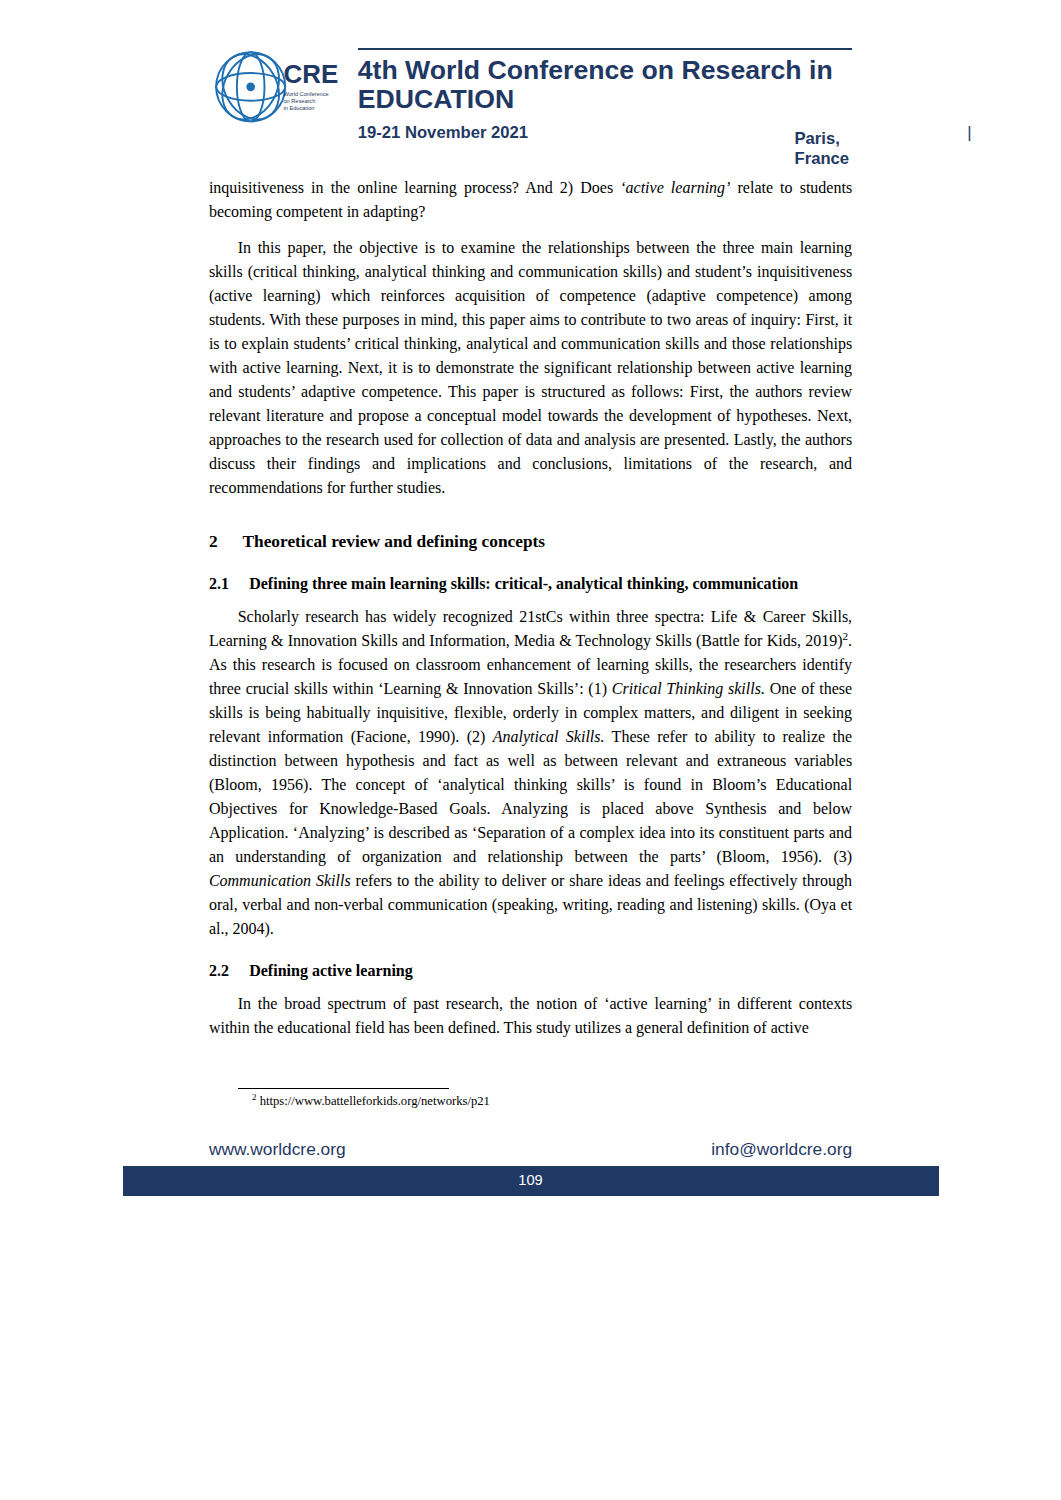CRE World Conference on Research in Education
4th World Conference on Research in EDUCATION
19-21 November 2021 Paris, France |
inquisitiveness in the online learning process? And 2) Does ‘active learning’ relate to students becoming competent in adapting?
In this paper, the objective is to examine the relationships between the three main learning skills (critical thinking, analytical thinking and communication skills) and student’s inquisitiveness (active learning) which reinforces acquisition of competence (adaptive competence) among students. With these purposes in mind, this paper aims to contribute to two areas of inquiry: First, it is to explain students’ critical thinking, analytical and communication skills and those relationships with active learning. Next, it is to demonstrate the significant relationship between active learning and students’ adaptive competence. This paper is structured as follows: First, the authors review relevant literature and propose a conceptual model towards the development of hypotheses. Next, approaches to the research used for collection of data and analysis are presented. Lastly, the authors discuss their findings and implications and conclusions, limitations of the research, and recommendations for further studies.
2 Theoretical review and defining concepts
2.1 Defining three main learning skills: critical-, analytical thinking, communication
Scholarly research has widely recognized 21stCs within three spectra: Life & Career Skills, Learning & Innovation Skills and Information, Media & Technology Skills (Battle for Kids, 2019)2. As this research is focused on classroom enhancement of learning skills, the researchers identify three crucial skills within ‘Learning & Innovation Skills’: (1) Critical Thinking skills. One of these skills is being habitually inquisitive, flexible, orderly in complex matters, and diligent in seeking relevant information (Facione, 1990). (2) Analytical Skills. These refer to ability to realize the distinction between hypothesis and fact as well as between relevant and extraneous variables (Bloom, 1956). The concept of ‘analytical thinking skills’ is found in Bloom’s Educational Objectives for Knowledge-Based Goals. Analyzing is placed above Synthesis and below Application. ‘Analyzing’ is described as ‘Separation of a complex idea into its constituent parts and an understanding of organization and relationship between the parts’ (Bloom, 1956). (3) Communication Skills refers to the ability to deliver or share ideas and feelings effectively through oral, verbal and non-verbal communication (speaking, writing, reading and listening) skills. (Oya et al., 2004).
2.2 Defining active learning
In the broad spectrum of past research, the notion of ‘active learning’ in different contexts within the educational field has been defined. This study utilizes a general definition of active
2 https://www.battelleforkids.org/networks/p21
www.worldcre.org info@worldcre.org
109